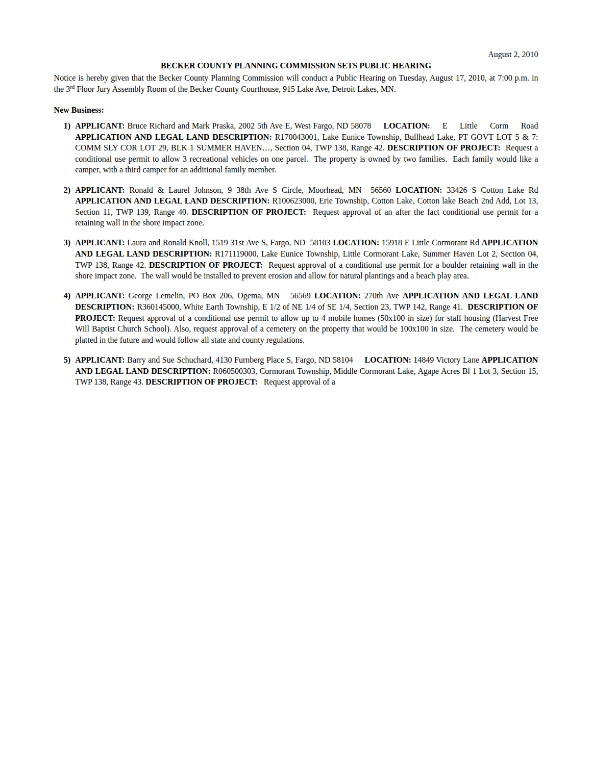August 2, 2010
BECKER COUNTY PLANNING COMMISSION SETS PUBLIC HEARING
Notice is hereby given that the Becker County Planning Commission will conduct a Public Hearing on Tuesday, August 17, 2010, at 7:00 p.m. in the 3rd Floor Jury Assembly Room of the Becker County Courthouse, 915 Lake Ave, Detroit Lakes, MN.
New Business:
1) APPLICANT: Bruce Richard and Mark Praska, 2002 5th Ave E, West Fargo, ND 58078 LOCATION: E Little Corm Road APPLICATION AND LEGAL LAND DESCRIPTION: R170043001, Lake Eunice Township, Bullhead Lake, PT GOVT LOT 5 & 7: COMM SLY COR LOT 29, BLK 1 SUMMER HAVEN…, Section 04, TWP 138, Range 42. DESCRIPTION OF PROJECT: Request a conditional use permit to allow 3 recreational vehicles on one parcel. The property is owned by two families. Each family would like a camper, with a third camper for an additional family member.
2) APPLICANT: Ronald & Laurel Johnson, 9 38th Ave S Circle, Moorhead, MN 56560 LOCATION: 33426 S Cotton Lake Rd APPLICATION AND LEGAL LAND DESCRIPTION: R100623000, Erie Township, Cotton Lake, Cotton lake Beach 2nd Add, Lot 13, Section 11, TWP 139, Range 40. DESCRIPTION OF PROJECT: Request approval of an after the fact conditional use permit for a retaining wall in the shore impact zone.
3) APPLICANT: Laura and Ronald Knoll, 1519 31st Ave S, Fargo, ND 58103 LOCATION: 15918 E Little Cormorant Rd APPLICATION AND LEGAL LAND DESCRIPTION: R171119000, Lake Eunice Township, Little Cormorant Lake, Summer Haven Lot 2, Section 04, TWP 138, Range 42. DESCRIPTION OF PROJECT: Request approval of a conditional use permit for a boulder retaining wall in the shore impact zone. The wall would be installed to prevent erosion and allow for natural plantings and a beach play area.
4) APPLICANT: George Lemelin, PO Box 206, Ogema, MN 56569 LOCATION: 270th Ave APPLICATION AND LEGAL LAND DESCRIPTION: R360145000, White Earth Township, E 1/2 of NE 1/4 of SE 1/4, Section 23, TWP 142, Range 41. DESCRIPTION OF PROJECT: Request approval of a conditional use permit to allow up to 4 mobile homes (50x100 in size) for staff housing (Harvest Free Will Baptist Church School). Also, request approval of a cemetery on the property that would be 100x100 in size. The cemetery would be platted in the future and would follow all state and county regulations.
5) APPLICANT: Barry and Sue Schuchard, 4130 Furnberg Place S, Fargo, ND 58104 LOCATION: 14849 Victory Lane APPLICATION AND LEGAL LAND DESCRIPTION: R060500303, Cormorant Township, Middle Cormorant Lake, Agape Acres Bl 1 Lot 3, Section 15, TWP 138, Range 43. DESCRIPTION OF PROJECT: Request approval of a